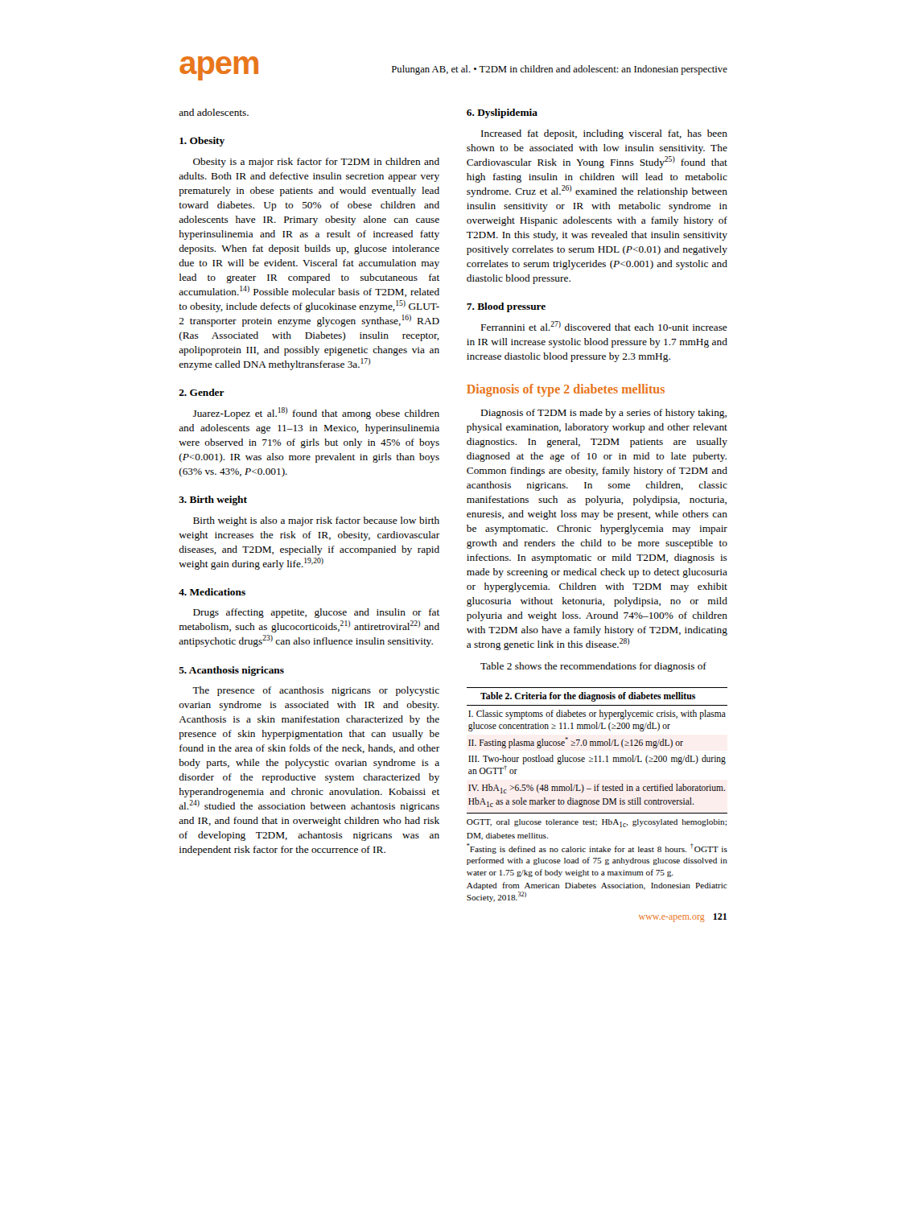apem
Pulungan AB, et al. • T2DM in children and adolescent: an Indonesian perspective
and adolescents.
1. Obesity
Obesity is a major risk factor for T2DM in children and adults. Both IR and defective insulin secretion appear very prematurely in obese patients and would eventually lead toward diabetes. Up to 50% of obese children and adolescents have IR. Primary obesity alone can cause hyperinsulinemia and IR as a result of increased fatty deposits. When fat deposit builds up, glucose intolerance due to IR will be evident. Visceral fat accumulation may lead to greater IR compared to subcutaneous fat accumulation.14) Possible molecular basis of T2DM, related to obesity, include defects of glucokinase enzyme,15) GLUT-2 transporter protein enzyme glycogen synthase,16) RAD (Ras Associated with Diabetes) insulin receptor, apolipoprotein III, and possibly epigenetic changes via an enzyme called DNA methyltransferase 3a.17)
2. Gender
Juarez-Lopez et al.18) found that among obese children and adolescents age 11–13 in Mexico, hyperinsulinemia were observed in 71% of girls but only in 45% of boys (P<0.001). IR was also more prevalent in girls than boys (63% vs. 43%, P<0.001).
3. Birth weight
Birth weight is also a major risk factor because low birth weight increases the risk of IR, obesity, cardiovascular diseases, and T2DM, especially if accompanied by rapid weight gain during early life.19,20)
4. Medications
Drugs affecting appetite, glucose and insulin or fat metabolism, such as glucocorticoids,21) antiretroviral22) and antipsychotic drugs23) can also influence insulin sensitivity.
5. Acanthosis nigricans
The presence of acanthosis nigricans or polycystic ovarian syndrome is associated with IR and obesity. Acanthosis is a skin manifestation characterized by the presence of skin hyperpigmentation that can usually be found in the area of skin folds of the neck, hands, and other body parts, while the polycystic ovarian syndrome is a disorder of the reproductive system characterized by hyperandrogenemia and chronic anovulation. Kobaissi et al.24) studied the association between achantosis nigricans and IR, and found that in overweight children who had risk of developing T2DM, achantosis nigricans was an independent risk factor for the occurrence of IR.
6. Dyslipidemia
Increased fat deposit, including visceral fat, has been shown to be associated with low insulin sensitivity. The Cardiovascular Risk in Young Finns Study25) found that high fasting insulin in children will lead to metabolic syndrome. Cruz et al.26) examined the relationship between insulin sensitivity or IR with metabolic syndrome in overweight Hispanic adolescents with a family history of T2DM. In this study, it was revealed that insulin sensitivity positively correlates to serum HDL (P<0.01) and negatively correlates to serum triglycerides (P<0.001) and systolic and diastolic blood pressure.
7. Blood pressure
Ferrannini et al.27) discovered that each 10-unit increase in IR will increase systolic blood pressure by 1.7 mmHg and increase diastolic blood pressure by 2.3 mmHg.
Diagnosis of type 2 diabetes mellitus
Diagnosis of T2DM is made by a series of history taking, physical examination, laboratory workup and other relevant diagnostics. In general, T2DM patients are usually diagnosed at the age of 10 or in mid to late puberty. Common findings are obesity, family history of T2DM and acanthosis nigricans. In some children, classic manifestations such as polyuria, polydipsia, nocturia, enuresis, and weight loss may be present, while others can be asymptomatic. Chronic hyperglycemia may impair growth and renders the child to be more susceptible to infections. In asymptomatic or mild T2DM, diagnosis is made by screening or medical check up to detect glucosuria or hyperglycemia. Children with T2DM may exhibit glucosuria without ketonuria, polydipsia, no or mild polyuria and weight loss. Around 74%–100% of children with T2DM also have a family history of T2DM, indicating a strong genetic link in this disease.28)
Table 2 shows the recommendations for diagnosis of
Table 2. Criteria for the diagnosis of diabetes mellitus
| I. Classic symptoms of diabetes or hyperglycemic crisis, with plasma glucose concentration ≥ 11.1 mmol/L (≥200 mg/dL) or |
| II. Fasting plasma glucose * ≥7.0 mmol/L (≥126 mg/dL) or |
| III. Two-hour postload glucose ≥11.1 mmol/L (≥200 mg/dL) during an OGTT † or |
| IV. HbA 1c >6.5% (48 mmol/L) – if tested in a certified laboratorium. HbA 1c as a sole marker to diagnose DM is still controversial. |
OGTT, oral glucose tolerance test; HbA1c, glycosylated hemoglobin; DM, diabetes mellitus.
*Fasting is defined as no caloric intake for at least 8 hours. †OGTT is performed with a glucose load of 75 g anhydrous glucose dissolved in water or 1.75 g/kg of body weight to a maximum of 75 g.
Adapted from American Diabetes Association, Indonesian Pediatric Society, 2018.32)
www.e-apem.org 121